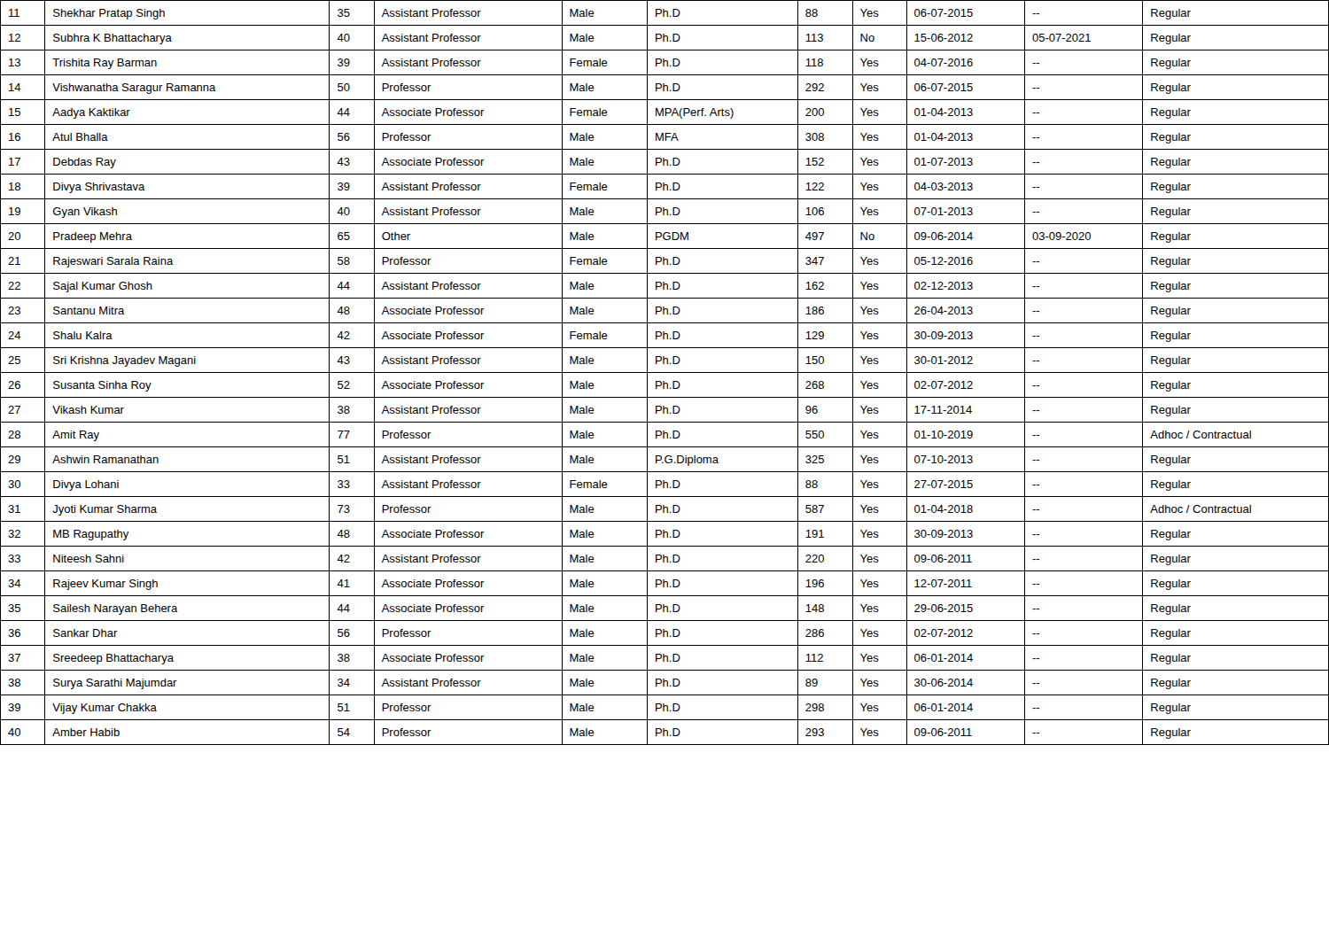| 11 | Shekhar Pratap Singh | 35 | Assistant Professor | Male | Ph.D | 88 | Yes | 06-07-2015 | -- | Regular |
| 12 | Subhra K Bhattacharya | 40 | Assistant Professor | Male | Ph.D | 113 | No | 15-06-2012 | 05-07-2021 | Regular |
| 13 | Trishita Ray Barman | 39 | Assistant Professor | Female | Ph.D | 118 | Yes | 04-07-2016 | -- | Regular |
| 14 | Vishwanatha Saragur Ramanna | 50 | Professor | Male | Ph.D | 292 | Yes | 06-07-2015 | -- | Regular |
| 15 | Aadya Kaktikar | 44 | Associate Professor | Female | MPA(Perf. Arts) | 200 | Yes | 01-04-2013 | -- | Regular |
| 16 | Atul Bhalla | 56 | Professor | Male | MFA | 308 | Yes | 01-04-2013 | -- | Regular |
| 17 | Debdas Ray | 43 | Associate Professor | Male | Ph.D | 152 | Yes | 01-07-2013 | -- | Regular |
| 18 | Divya Shrivastava | 39 | Assistant Professor | Female | Ph.D | 122 | Yes | 04-03-2013 | -- | Regular |
| 19 | Gyan Vikash | 40 | Assistant Professor | Male | Ph.D | 106 | Yes | 07-01-2013 | -- | Regular |
| 20 | Pradeep Mehra | 65 | Other | Male | PGDM | 497 | No | 09-06-2014 | 03-09-2020 | Regular |
| 21 | Rajeswari Sarala Raina | 58 | Professor | Female | Ph.D | 347 | Yes | 05-12-2016 | -- | Regular |
| 22 | Sajal Kumar Ghosh | 44 | Assistant Professor | Male | Ph.D | 162 | Yes | 02-12-2013 | -- | Regular |
| 23 | Santanu Mitra | 48 | Associate Professor | Male | Ph.D | 186 | Yes | 26-04-2013 | -- | Regular |
| 24 | Shalu Kalra | 42 | Associate Professor | Female | Ph.D | 129 | Yes | 30-09-2013 | -- | Regular |
| 25 | Sri Krishna Jayadev Magani | 43 | Assistant Professor | Male | Ph.D | 150 | Yes | 30-01-2012 | -- | Regular |
| 26 | Susanta Sinha Roy | 52 | Associate Professor | Male | Ph.D | 268 | Yes | 02-07-2012 | -- | Regular |
| 27 | Vikash Kumar | 38 | Assistant Professor | Male | Ph.D | 96 | Yes | 17-11-2014 | -- | Regular |
| 28 | Amit Ray | 77 | Professor | Male | Ph.D | 550 | Yes | 01-10-2019 | -- | Adhoc / Contractual |
| 29 | Ashwin Ramanathan | 51 | Assistant Professor | Male | P.G.Diploma | 325 | Yes | 07-10-2013 | -- | Regular |
| 30 | Divya Lohani | 33 | Assistant Professor | Female | Ph.D | 88 | Yes | 27-07-2015 | -- | Regular |
| 31 | Jyoti Kumar Sharma | 73 | Professor | Male | Ph.D | 587 | Yes | 01-04-2018 | -- | Adhoc / Contractual |
| 32 | MB Ragupathy | 48 | Associate Professor | Male | Ph.D | 191 | Yes | 30-09-2013 | -- | Regular |
| 33 | Niteesh Sahni | 42 | Assistant Professor | Male | Ph.D | 220 | Yes | 09-06-2011 | -- | Regular |
| 34 | Rajeev Kumar Singh | 41 | Associate Professor | Male | Ph.D | 196 | Yes | 12-07-2011 | -- | Regular |
| 35 | Sailesh Narayan Behera | 44 | Associate Professor | Male | Ph.D | 148 | Yes | 29-06-2015 | -- | Regular |
| 36 | Sankar Dhar | 56 | Professor | Male | Ph.D | 286 | Yes | 02-07-2012 | -- | Regular |
| 37 | Sreedeep Bhattacharya | 38 | Associate Professor | Male | Ph.D | 112 | Yes | 06-01-2014 | -- | Regular |
| 38 | Surya Sarathi Majumdar | 34 | Assistant Professor | Male | Ph.D | 89 | Yes | 30-06-2014 | -- | Regular |
| 39 | Vijay Kumar Chakka | 51 | Professor | Male | Ph.D | 298 | Yes | 06-01-2014 | -- | Regular |
| 40 | Amber Habib | 54 | Professor | Male | Ph.D | 293 | Yes | 09-06-2011 | -- | Regular |